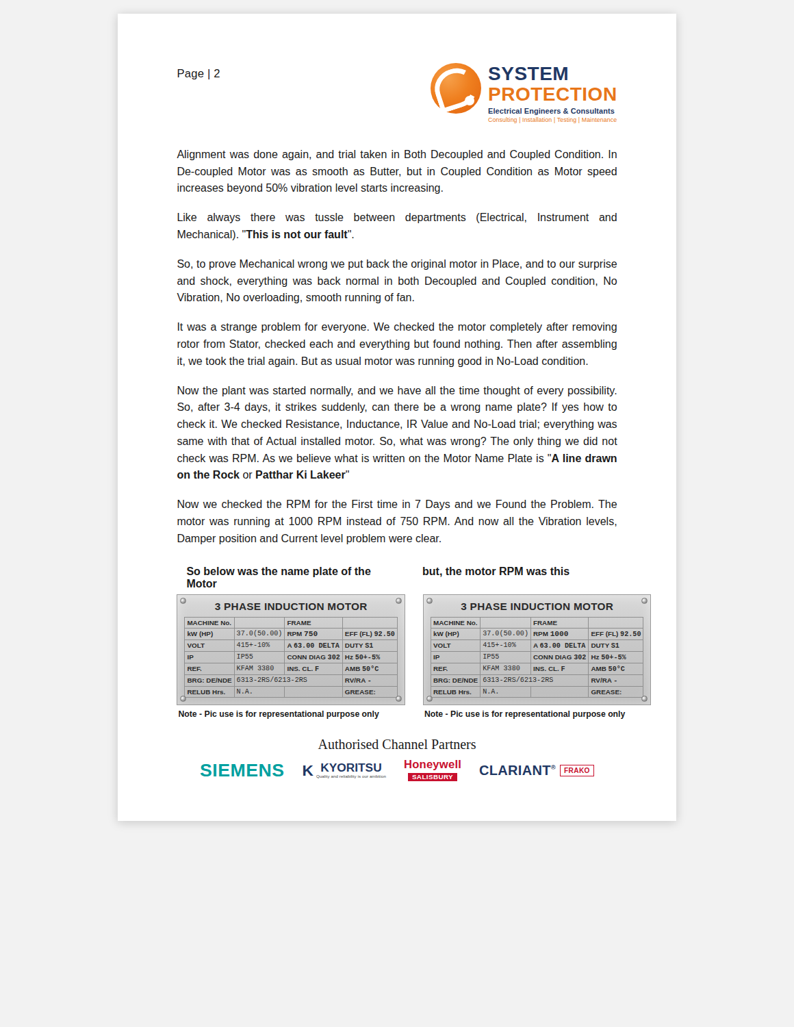Page | 2
SYSTEM
PROTECTION
Electrical Engineers & Consultants
Consulting | Installation | Testing | Maintenance
Alignment was done again, and trial taken in Both Decoupled and Coupled Condition. In De-coupled Motor was as smooth as Butter, but in Coupled Condition as Motor speed increases beyond 50% vibration level starts increasing.
Like always there was tussle between departments (Electrical, Instrument and Mechanical). "This is not our fault".
So, to prove Mechanical wrong we put back the original motor in Place, and to our surprise and shock, everything was back normal in both Decoupled and Coupled condition, No Vibration, No overloading, smooth running of fan.
It was a strange problem for everyone. We checked the motor completely after removing rotor from Stator, checked each and everything but found nothing. Then after assembling it, we took the trial again. But as usual motor was running good in No-Load condition.
Now the plant was started normally, and we have all the time thought of every possibility. So, after 3-4 days, it strikes suddenly, can there be a wrong name plate? If yes how to check it. We checked Resistance, Inductance, IR Value and No-Load trial; everything was same with that of Actual installed motor. So, what was wrong? The only thing we did not check was RPM. As we believe what is written on the Motor Name Plate is "A line drawn on the Rock or Patthar Ki Lakeer"
Now we checked the RPM for the First time in 7 Days and we Found the Problem. The motor was running at 1000 RPM instead of 750 RPM. And now all the Vibration levels, Damper position and Current level problem were clear.
So below was the name plate of the Motor
but, the motor RPM was this
3 PHASE INDUCTION MOTOR
| MACHINE No. | | FRAME | |
| kW (HP) | 37.0(50.00) | RPM 750 | EFF (FL) 92.50 |
| VOLT | 415+-10% | A 63.00 DELTA | DUTY S1 |
| IP | IP55 | CONN DIAG 302 | Hz 50+-5% |
| REF. | KFAM 3380 | INS. CL. F | AMB 50°C |
| BRG: DE/NDE | 6313-2RS/6213-2RS | RV/RA - |
| RELUB Hrs. | N.A. | | GREASE: |
Note - Pic use is for representational purpose only
3 PHASE INDUCTION MOTOR
| MACHINE No. | | FRAME | |
| kW (HP) | 37.0(50.00) | RPM 1000 | EFF (FL) 92.50 |
| VOLT | 415+-10% | A 63.00 DELTA | DUTY S1 |
| IP | IP55 | CONN DIAG 302 | Hz 50+-5% |
| REF. | KFAM 3380 | INS. CL. F | AMB 50°C |
| BRG: DE/NDE | 6313-2RS/6213-2RS | RV/RA - |
| RELUB Hrs. | N.A. | | GREASE: |
Note - Pic use is for representational purpose only
Authorised Channel Partners
SIEMENS
K KYORITSU Quality and reliability is our ambition
Honeywell
SALISBURY
CLARIANT® FRAKO